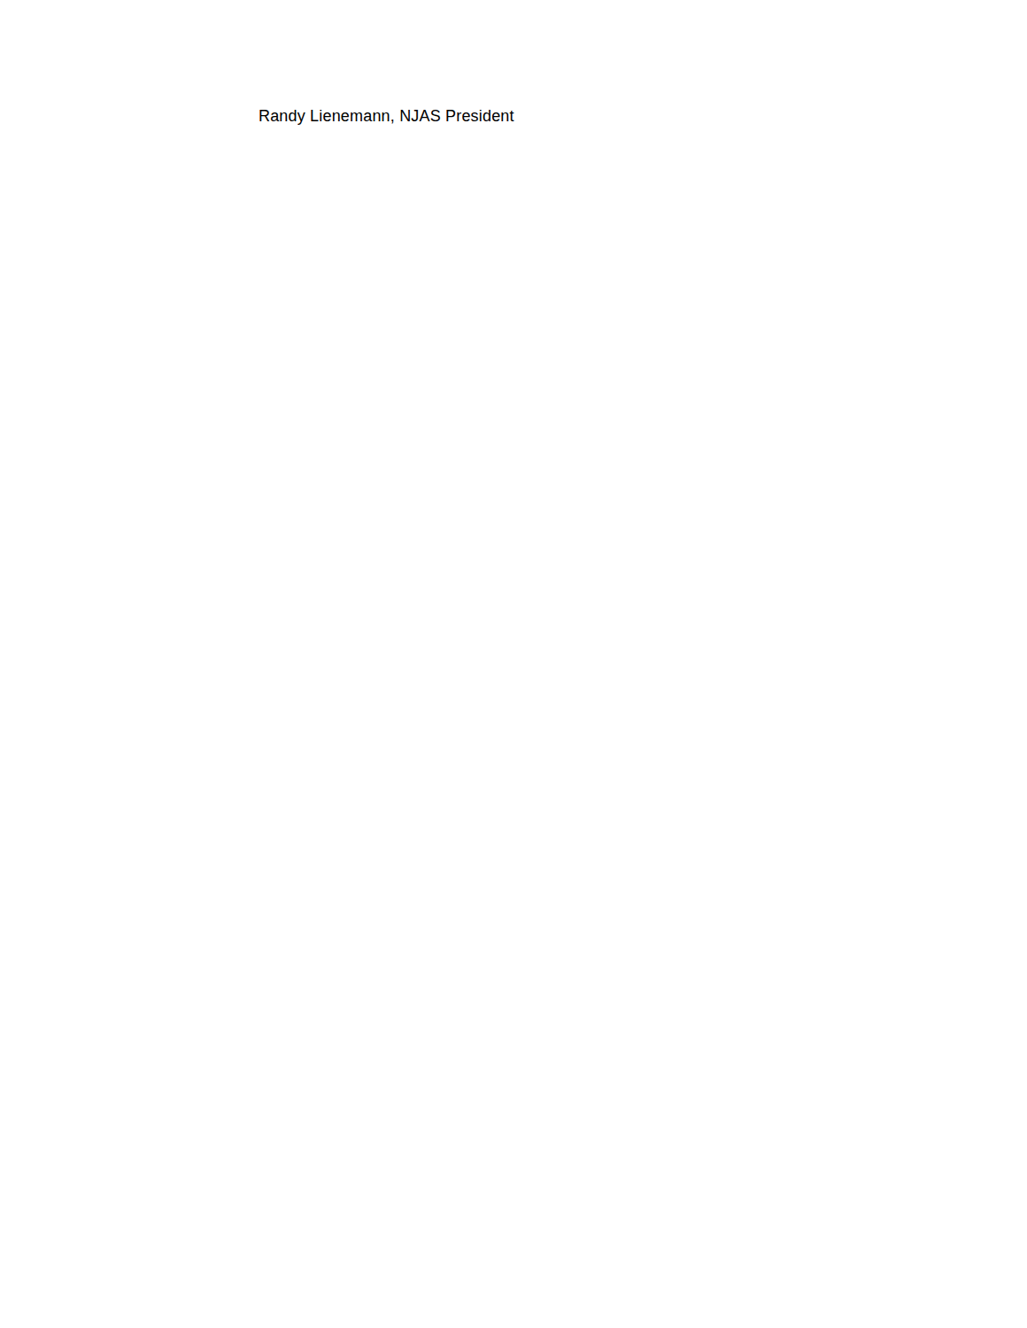Randy Lienemann, NJAS President